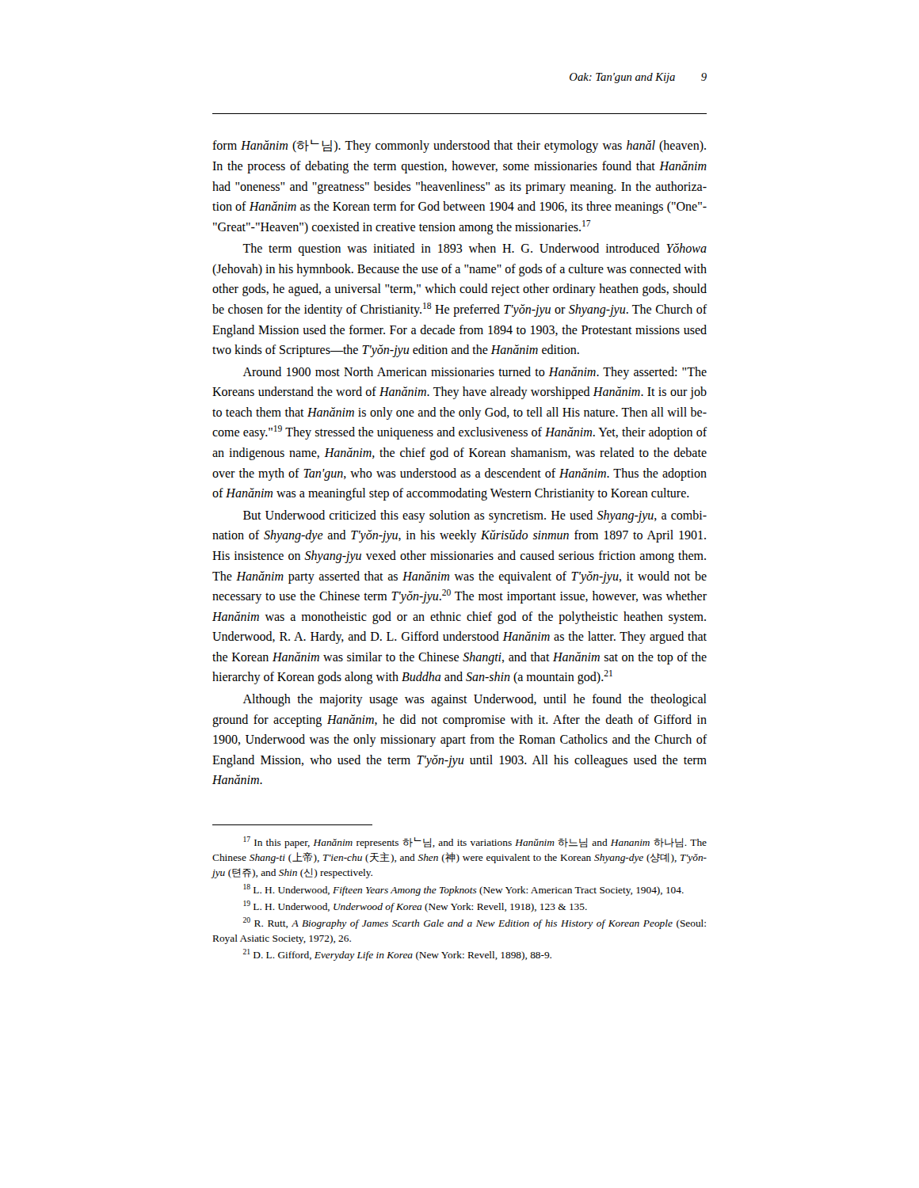Oak: Tan'gun and Kija 9
form Hanănim (하ᄂ님). They commonly understood that their etymology was hanăl (heaven). In the process of debating the term question, however, some missionaries found that Hanănim had "oneness" and "greatness" besides "heavenliness" as its primary meaning. In the authorization of Hanănim as the Korean term for God between 1904 and 1906, its three meanings ("One"-"Great"-"Heaven") coexisted in creative tension among the missionaries.17
The term question was initiated in 1893 when H. G. Underwood introduced Yŏhowa (Jehovah) in his hymnbook. Because the use of a "name" of gods of a culture was connected with other gods, he agued, a universal "term," which could reject other ordinary heathen gods, should be chosen for the identity of Christianity.18 He preferred T'yŏn-jyu or Shyang-jyu. The Church of England Mission used the former. For a decade from 1894 to 1903, the Protestant missions used two kinds of Scriptures—the T'yŏn-jyu edition and the Hanănim edition.
Around 1900 most North American missionaries turned to Hanănim. They asserted: "The Koreans understand the word of Hanănim. They have already worshipped Hanănim. It is our job to teach them that Hanănim is only one and the only God, to tell all His nature. Then all will become easy."19 They stressed the uniqueness and exclusiveness of Hanănim. Yet, their adoption of an indigenous name, Hanănim, the chief god of Korean shamanism, was related to the debate over the myth of Tan'gun, who was understood as a descendent of Hanănim. Thus the adoption of Hanănim was a meaningful step of accommodating Western Christianity to Korean culture.
But Underwood criticized this easy solution as syncretism. He used Shyang-jyu, a combination of Shyang-dye and T'yŏn-jyu, in his weekly Kŭrisŭdo sinmun from 1897 to April 1901. His insistence on Shyang-jyu vexed other missionaries and caused serious friction among them. The Hanănim party asserted that as Hanănim was the equivalent of T'yŏn-jyu, it would not be necessary to use the Chinese term T'yŏn-jyu.20 The most important issue, however, was whether Hanănim was a monotheistic god or an ethnic chief god of the polytheistic heathen system. Underwood, R. A. Hardy, and D. L. Gifford understood Hanănim as the latter. They argued that the Korean Hanănim was similar to the Chinese Shangti, and that Hanănim sat on the top of the hierarchy of Korean gods along with Buddha and San-shin (a mountain god).21
Although the majority usage was against Underwood, until he found the theological ground for accepting Hanănim, he did not compromise with it. After the death of Gifford in 1900, Underwood was the only missionary apart from the Roman Catholics and the Church of England Mission, who used the term T'yŏn-jyu until 1903. All his colleagues used the term Hanănim.
17 In this paper, Hanănim represents 하ᄂ님, and its variations Hanŭnim 하느님 and Hananim 하나님. The Chinese Shang-ti (上帝), T'ien-chu (天主), and Shen (神) were equivalent to the Korean Shyang-dye (샹뎨), T'yŏn-jyu (텬쥬), and Shin (신) respectively.
18 L. H. Underwood, Fifteen Years Among the Topknots (New York: American Tract Society, 1904), 104.
19 L. H. Underwood, Underwood of Korea (New York: Revell, 1918), 123 & 135.
20 R. Rutt, A Biography of James Scarth Gale and a New Edition of his History of Korean People (Seoul: Royal Asiatic Society, 1972), 26.
21 D. L. Gifford, Everyday Life in Korea (New York: Revell, 1898), 88-9.